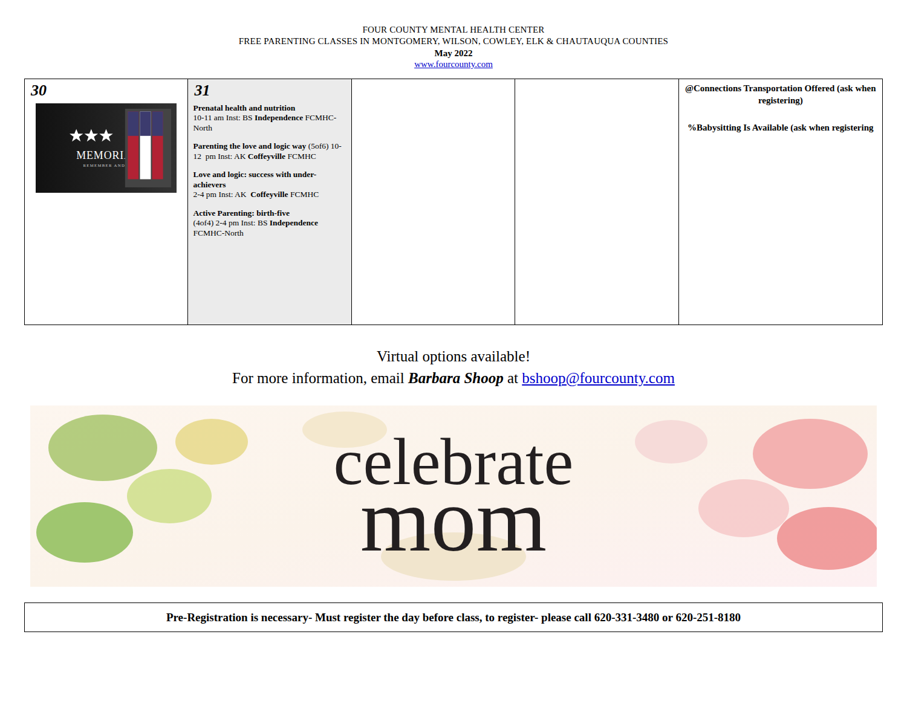FOUR COUNTY MENTAL HEALTH CENTER
FREE PARENTING CLASSES IN MONTGOMERY, WILSON, COWLEY, ELK & CHAUTAUQUA COUNTIES
May 2022
www.fourcounty.com
| 30 | 31 Prenatal health and nutrition 10-11 am Inst: BS Independence FCMHC-North Parenting the love and logic way (5of6) 10-12 pm Inst: AK Coffeyville FCMHC Love and logic: success with under-achievers 2-4 pm Inst: AK Coffeyville FCMHC Active Parenting: birth-five (4of4) 2-4 pm Inst: BS Independence FCMHC-North | | | @Connections Transportation Offered (ask when registering) %Babysitting Is Available (ask when registering |
Virtual options available!
For more information, email Barbara Shoop at bshoop@fourcounty.com
Pre-Registration is necessary- Must register the day before class, to register- please call 620-331-3480 or 620-251-8180